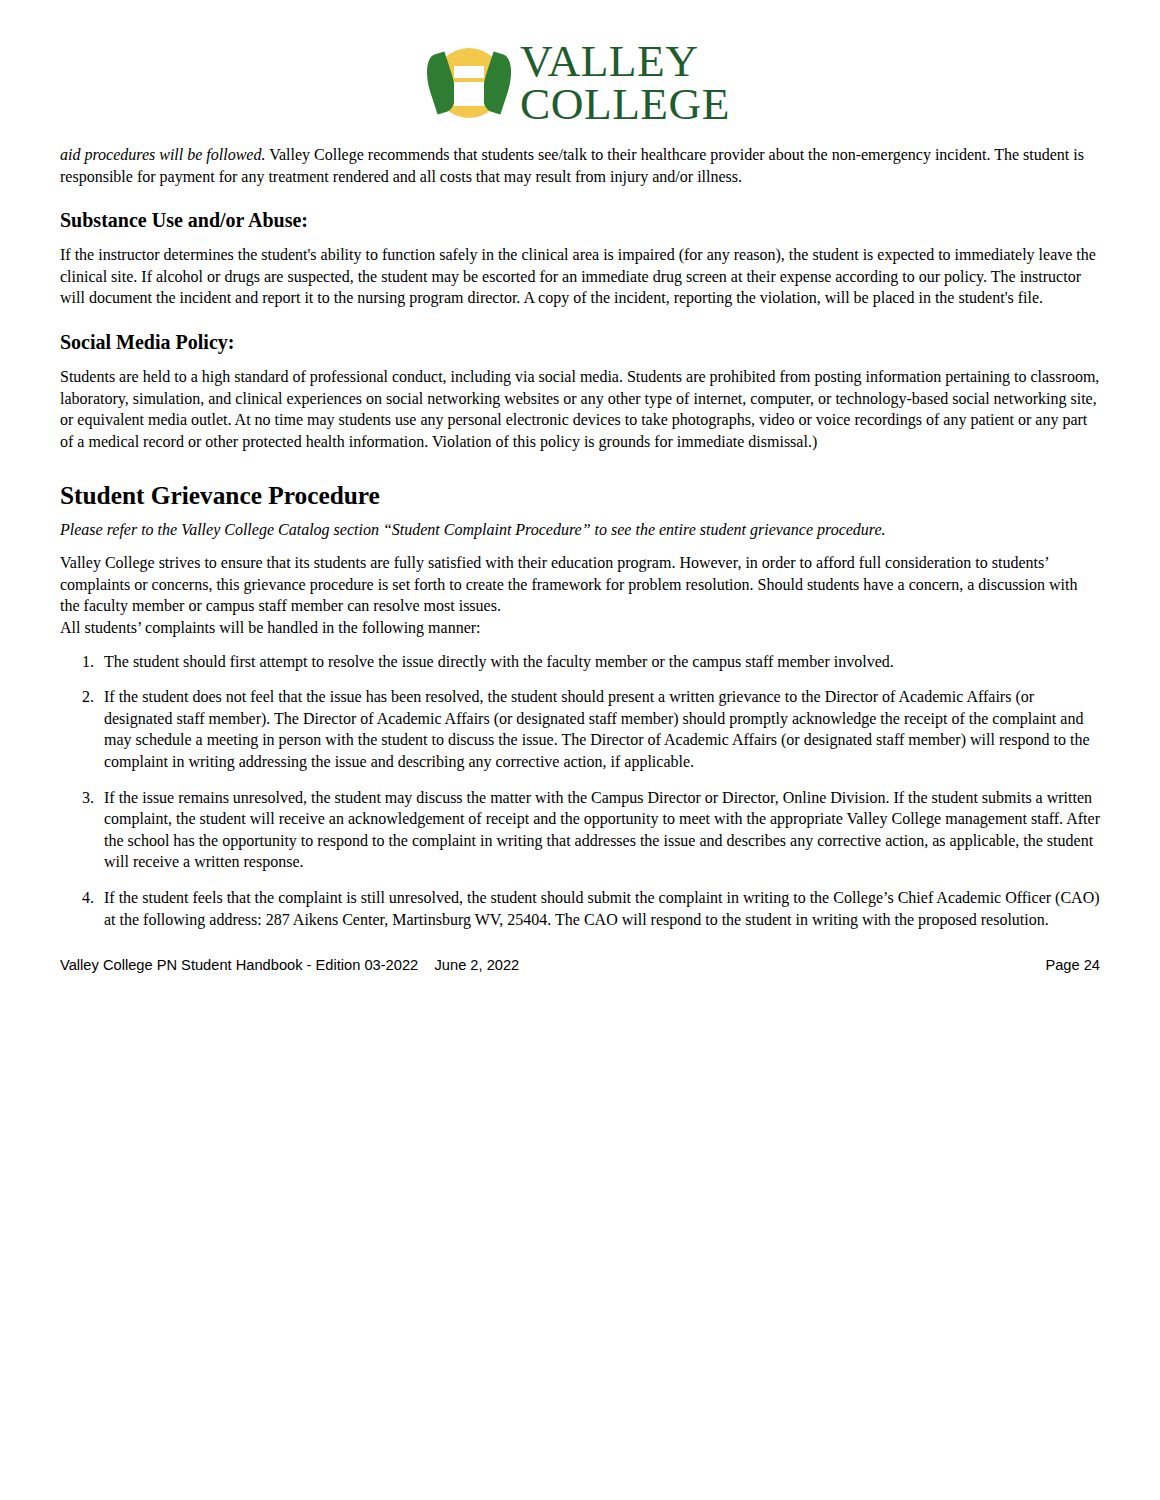VALLEY COLLEGE
aid procedures will be followed. Valley College recommends that students see/talk to their healthcare provider about the non-emergency incident. The student is responsible for payment for any treatment rendered and all costs that may result from injury and/or illness.
Substance Use and/or Abuse:
If the instructor determines the student's ability to function safely in the clinical area is impaired (for any reason), the student is expected to immediately leave the clinical site. If alcohol or drugs are suspected, the student may be escorted for an immediate drug screen at their expense according to our policy. The instructor will document the incident and report it to the nursing program director. A copy of the incident, reporting the violation, will be placed in the student's file.
Social Media Policy:
Students are held to a high standard of professional conduct, including via social media. Students are prohibited from posting information pertaining to classroom, laboratory, simulation, and clinical experiences on social networking websites or any other type of internet, computer, or technology-based social networking site, or equivalent media outlet. At no time may students use any personal electronic devices to take photographs, video or voice recordings of any patient or any part of a medical record or other protected health information. Violation of this policy is grounds for immediate dismissal.)
Student Grievance Procedure
Please refer to the Valley College Catalog section “Student Complaint Procedure” to see the entire student grievance procedure.
Valley College strives to ensure that its students are fully satisfied with their education program. However, in order to afford full consideration to students’ complaints or concerns, this grievance procedure is set forth to create the framework for problem resolution. Should students have a concern, a discussion with the faculty member or campus staff member can resolve most issues.
All students’ complaints will be handled in the following manner:
The student should first attempt to resolve the issue directly with the faculty member or the campus staff member involved.
If the student does not feel that the issue has been resolved, the student should present a written grievance to the Director of Academic Affairs (or designated staff member). The Director of Academic Affairs (or designated staff member) should promptly acknowledge the receipt of the complaint and may schedule a meeting in person with the student to discuss the issue. The Director of Academic Affairs (or designated staff member) will respond to the complaint in writing addressing the issue and describing any corrective action, if applicable.
If the issue remains unresolved, the student may discuss the matter with the Campus Director or Director, Online Division. If the student submits a written complaint, the student will receive an acknowledgement of receipt and the opportunity to meet with the appropriate Valley College management staff. After the school has the opportunity to respond to the complaint in writing that addresses the issue and describes any corrective action, as applicable, the student will receive a written response.
If the student feels that the complaint is still unresolved, the student should submit the complaint in writing to the College’s Chief Academic Officer (CAO) at the following address: 287 Aikens Center, Martinsburg WV, 25404. The CAO will respond to the student in writing with the proposed resolution.
Valley College PN Student Handbook - Edition 03-2022 June 2, 2022 Page 24